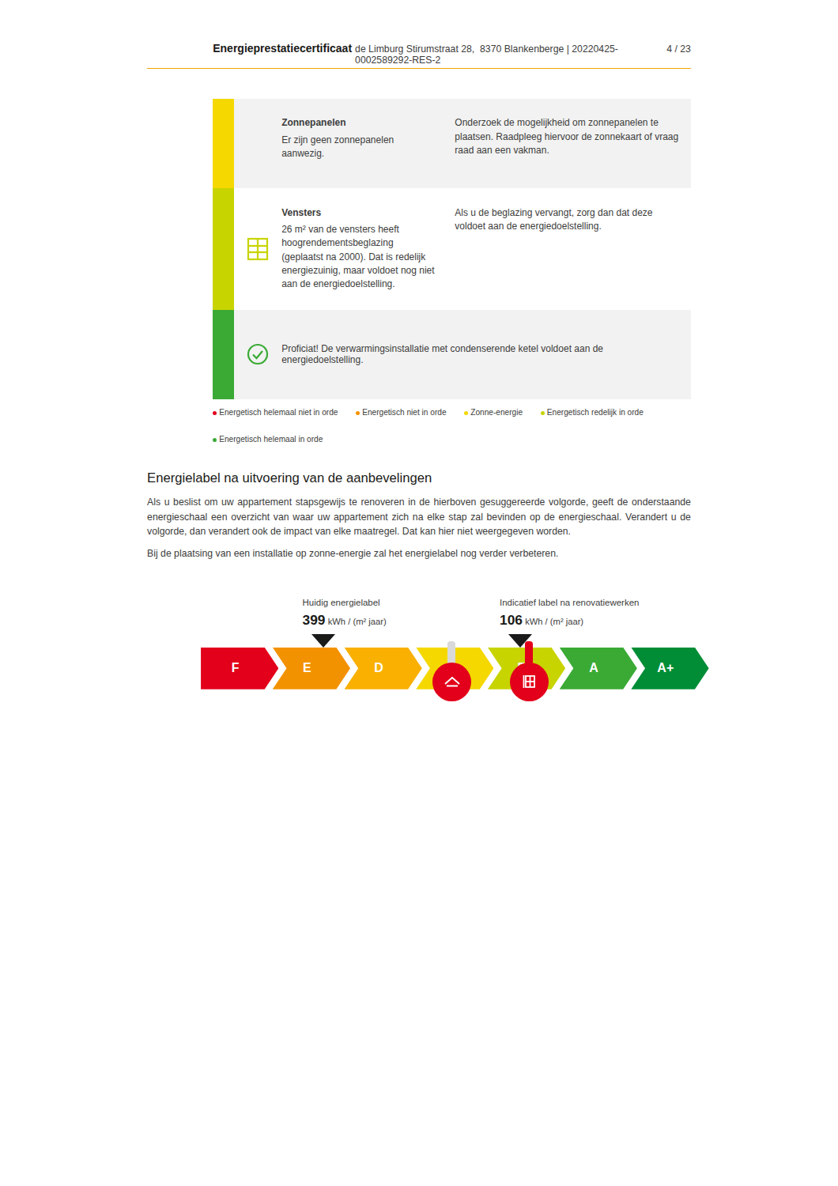Energieprestatiecertificaat
de Limburg Stirumstraat 28, 8370 Blankenberge | 20220425-0002589292-RES-2
4 / 23
Zonnepanelen Er zijn geen zonnepanelen aanwezig.
Onderzoek de mogelijkheid om zonnepanelen te plaatsen. Raadpleeg hiervoor de zonnekaart of vraag raad aan een vakman.
Vensters 26 m² van de vensters heeft hoogrendementsbeglazing (geplaatst na 2000). Dat is redelijk energiezuinig, maar voldoet nog niet aan de energiedoelstelling.
Als u de beglazing vervangt, zorg dan dat deze voldoet aan de energiedoelstelling.
Proficiat! De verwarmingsinstallatie met condenserende ketel voldoet aan de energiedoelstelling.
Energetisch helemaal niet in orde Energetisch niet in orde Zonne-energie Energetisch redelijk in orde Energetisch helemaal in orde
Energielabel na uitvoering van de aanbevelingen
Als u beslist om uw appartement stapsgewijs te renoveren in de hierboven gesuggereerde volgorde, geeft de onderstaande energieschaal een overzicht van waar uw appartement zich na elke stap zal bevinden op de energieschaal. Verandert u de volgorde, dan verandert ook de impact van elke maatregel. Dat kan hier niet weergegeven worden.
Bij de plaatsing van een installatie op zonne-energie zal het energielabel nog verder verbeteren.
Huidig energielabel 399 kWh / (m² jaar)
Indicatief label na renovatiewerken 106 kWh / (m² jaar)
F
E
D
C
B
A
A+